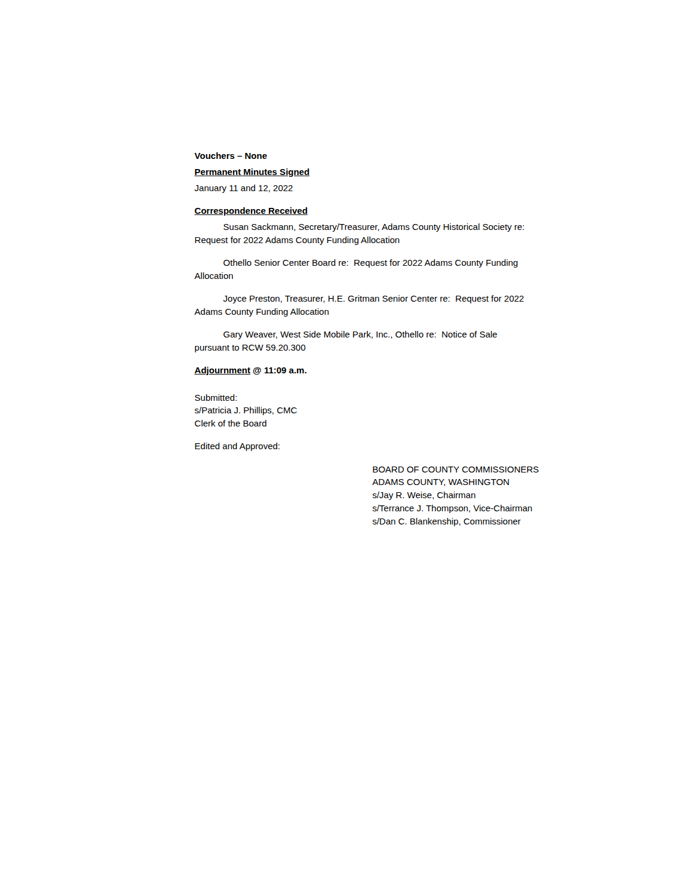Vouchers – None
Permanent Minutes Signed
January 11 and 12, 2022
Correspondence Received
Susan Sackmann, Secretary/Treasurer, Adams County Historical Society re: Request for 2022 Adams County Funding Allocation
Othello Senior Center Board re: Request for 2022 Adams County Funding Allocation
Joyce Preston, Treasurer, H.E. Gritman Senior Center re: Request for 2022 Adams County Funding Allocation
Gary Weaver, West Side Mobile Park, Inc., Othello re: Notice of Sale pursuant to RCW 59.20.300
Adjournment @ 11:09 a.m.
Submitted:
s/Patricia J. Phillips, CMC
Clerk of the Board
Edited and Approved:
BOARD OF COUNTY COMMISSIONERS
ADAMS COUNTY, WASHINGTON
s/Jay R. Weise, Chairman
s/Terrance J. Thompson, Vice-Chairman
s/Dan C. Blankenship, Commissioner